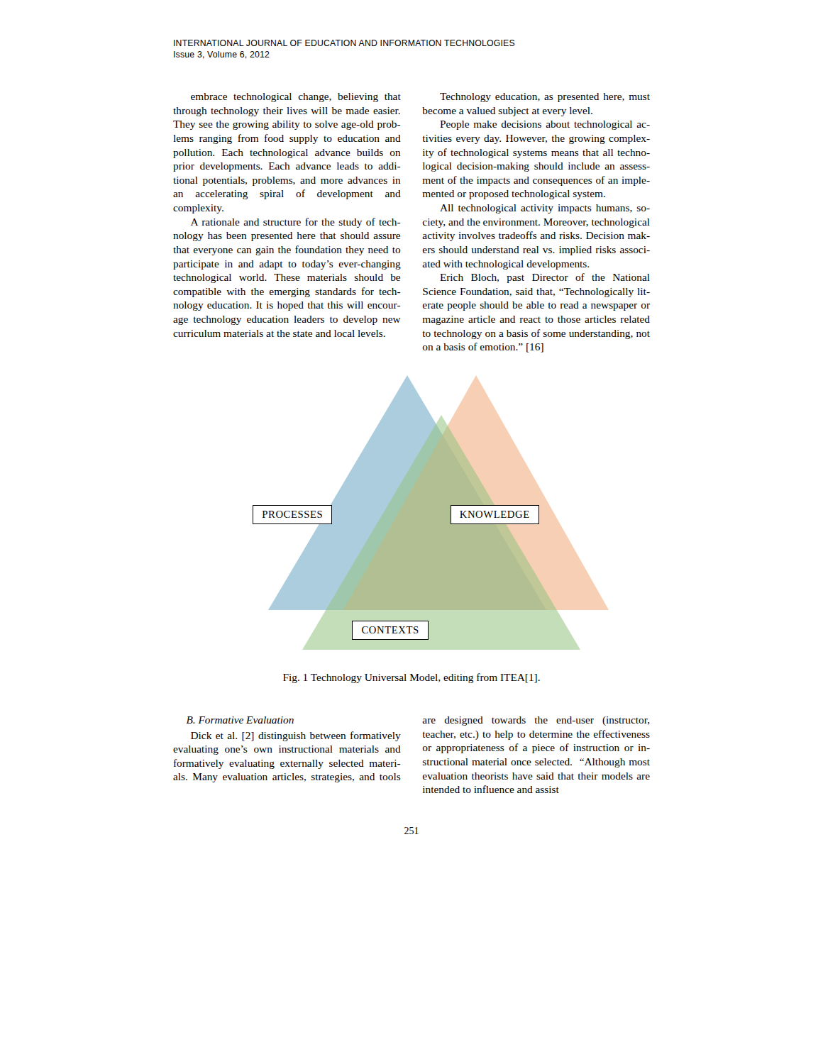International Journal of Education and Information Technologies
Issue 3, Volume 6, 2012
embrace technological change, believing that through technology their lives will be made easier. They see the growing ability to solve age-old problems ranging from food supply to education and pollution. Each technological advance builds on prior developments. Each advance leads to additional potentials, problems, and more advances in an accelerating spiral of development and complexity.
A rationale and structure for the study of technology has been presented here that should assure that everyone can gain the foundation they need to participate in and adapt to today’s ever-changing technological world. These materials should be compatible with the emerging standards for technology education. It is hoped that this will encourage technology education leaders to develop new curriculum materials at the state and local levels.
Technology education, as presented here, must become a valued subject at every level.
People make decisions about technological activities every day. However, the growing complexity of technological systems means that all technological decision-making should include an assessment of the impacts and consequences of an implemented or proposed technological system.
All technological activity impacts humans, society, and the environment. Moreover, technological activity involves tradeoffs and risks. Decision makers should understand real vs. implied risks associated with technological developments.
Erich Bloch, past Director of the National Science Foundation, said that, “Technologically literate people should be able to read a newspaper or magazine article and react to those articles related to technology on a basis of some understanding, not on a basis of emotion.” [16]
PROCESSES
KNOWLEDGE
CONTEXTS
Fig. 1 Technology Universal Model, editing from ITEA[1].
B. Formative Evaluation
Dick et al. [2] distinguish between formatively evaluating one’s own instructional materials and formatively evaluating externally selected materials. Many evaluation articles, strategies, and tools are designed towards the end-user (instructor, teacher, etc.) to help to determine the effectiveness or appropriateness of a piece of instruction or instructional material once selected. “Although most evaluation theorists have said that their models are intended to influence and assist
251